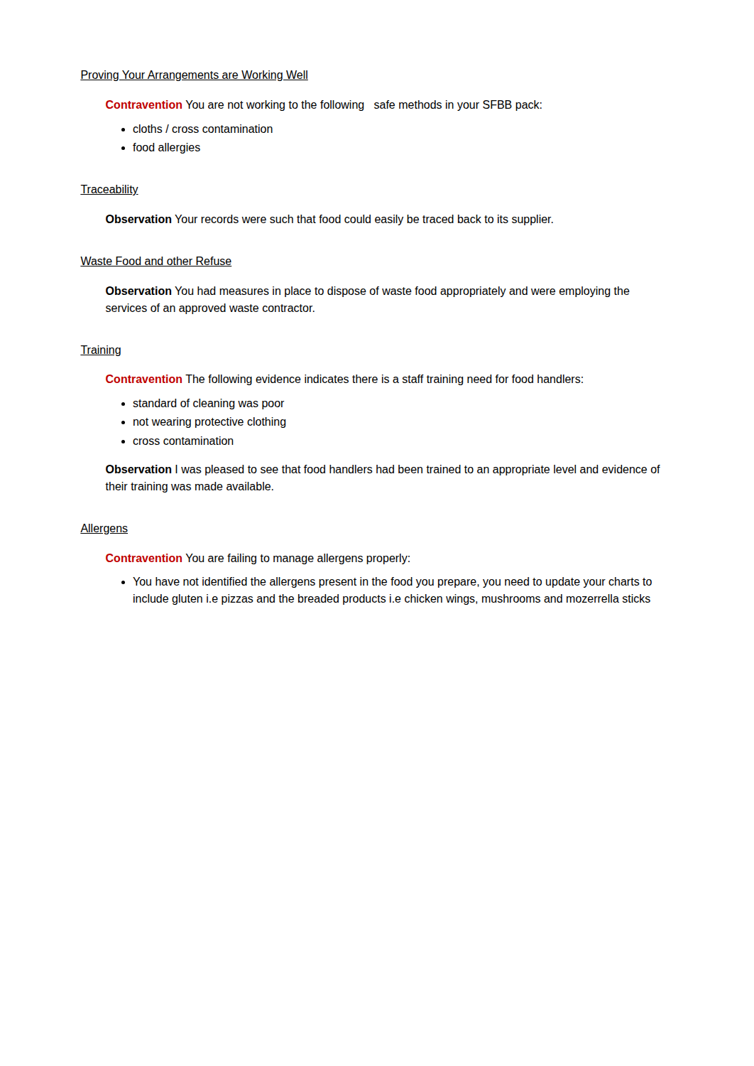Proving Your Arrangements are Working Well
Contravention You are not working to the following safe methods in your SFBB pack:
cloths / cross contamination
food allergies
Traceability
Observation Your records were such that food could easily be traced back to its supplier.
Waste Food and other Refuse
Observation You had measures in place to dispose of waste food appropriately and were employing the services of an approved waste contractor.
Training
Contravention The following evidence indicates there is a staff training need for food handlers:
standard of cleaning was poor
not wearing protective clothing
cross contamination
Observation I was pleased to see that food handlers had been trained to an appropriate level and evidence of their training was made available.
Allergens
Contravention You are failing to manage allergens properly:
You have not identified the allergens present in the food you prepare, you need to update your charts to include gluten i.e pizzas and the breaded products i.e chicken wings, mushrooms and mozerrella sticks